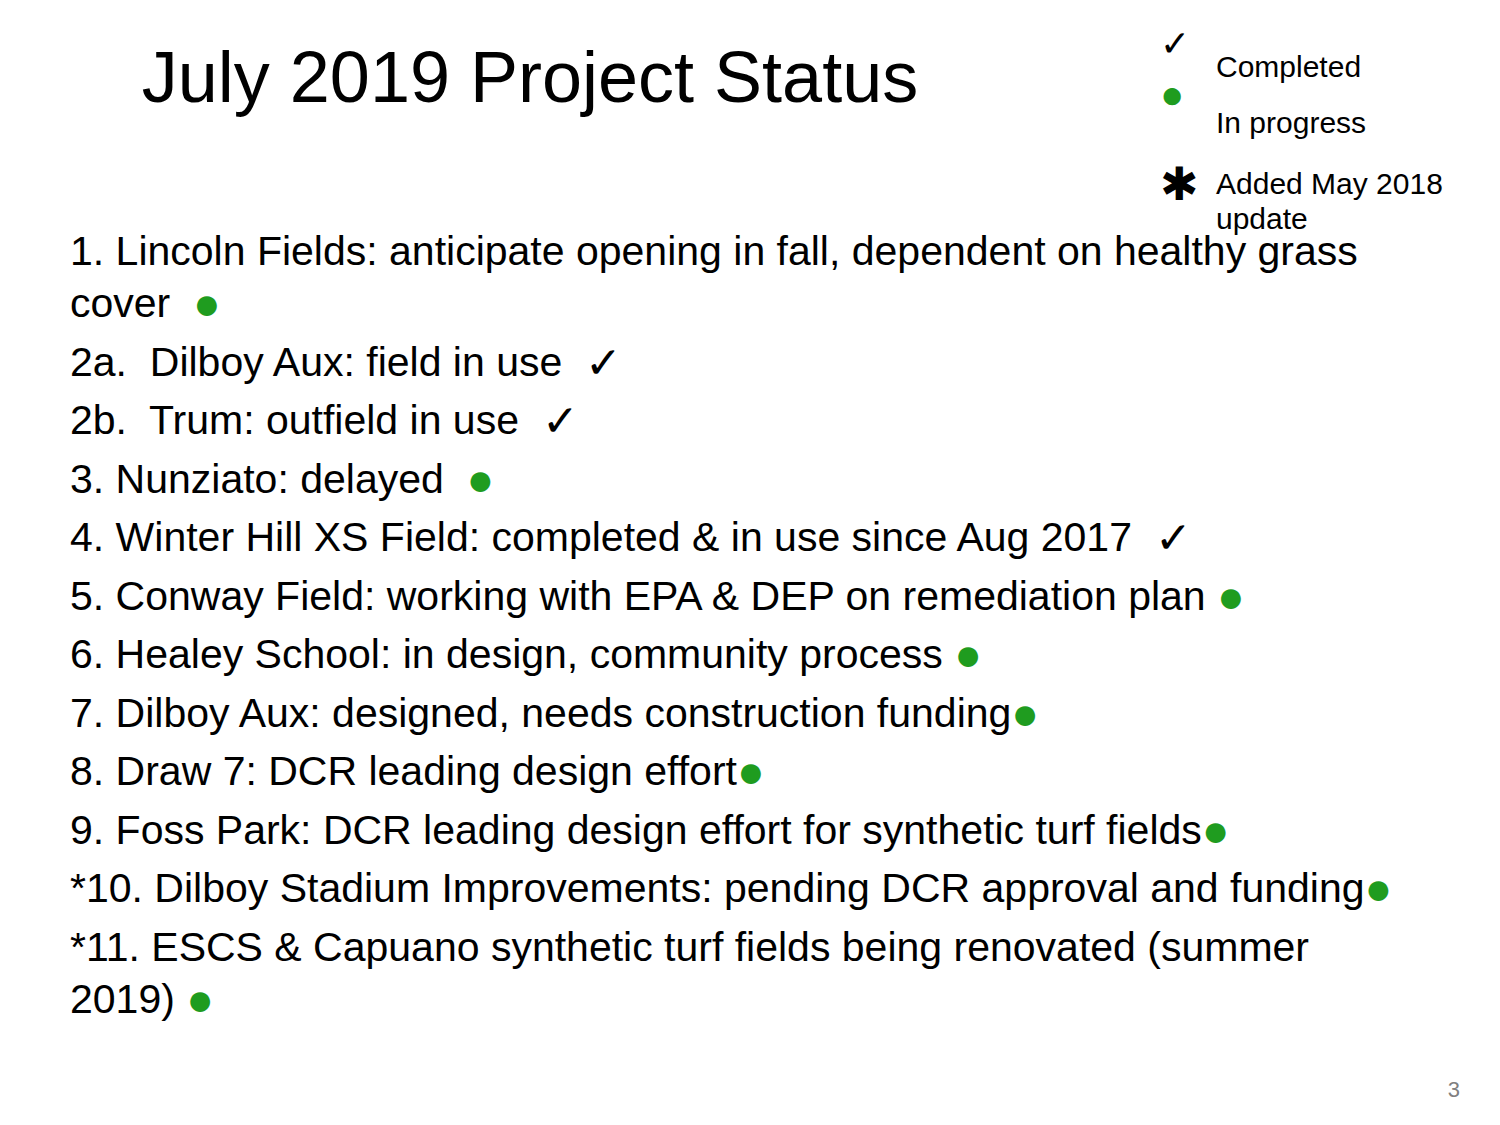July 2019 Project Status
✓ Completed
● In progress
✱ Added May 2018 update
1. Lincoln Fields: anticipate opening in fall, dependent on healthy grass cover ●
2a. Dilboy Aux: field in use ✓
2b. Trum: outfield in use ✓
3. Nunziato: delayed ●
4. Winter Hill XS Field: completed & in use since Aug 2017 ✓
5. Conway Field: working with EPA & DEP on remediation plan ●
6. Healey School: in design, community process ●
7. Dilboy Aux: designed, needs construction funding●
8. Draw 7: DCR leading design effort●
9. Foss Park: DCR leading design effort for synthetic turf fields●
*10. Dilboy Stadium Improvements: pending DCR approval and funding●
*11. ESCS & Capuano synthetic turf fields being renovated (summer 2019) ●
3